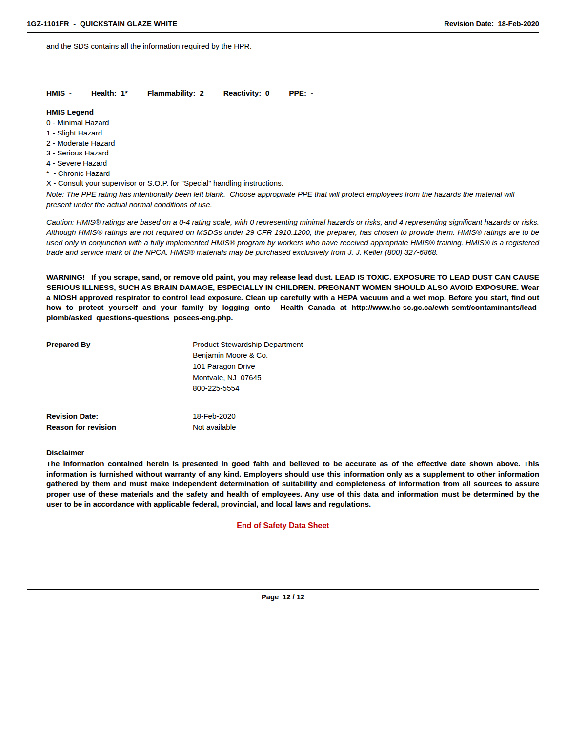1GZ-1101FR - QUICKSTAIN GLAZE WHITE
Revision Date: 18-Feb-2020
and the SDS contains all the information required by the HPR.
HMIS - Health: 1* Flammability: 2 Reactivity: 0 PPE: -
HMIS Legend
0 - Minimal Hazard
1 - Slight Hazard
2 - Moderate Hazard
3 - Serious Hazard
4 - Severe Hazard
* - Chronic Hazard
X - Consult your supervisor or S.O.P. for "Special" handling instructions.
Note: The PPE rating has intentionally been left blank. Choose appropriate PPE that will protect employees from the hazards the material will present under the actual normal conditions of use.
Caution: HMIS® ratings are based on a 0-4 rating scale, with 0 representing minimal hazards or risks, and 4 representing significant hazards or risks. Although HMIS® ratings are not required on MSDSs under 29 CFR 1910.1200, the preparer, has chosen to provide them. HMIS® ratings are to be used only in conjunction with a fully implemented HMIS® program by workers who have received appropriate HMIS® training. HMIS® is a registered trade and service mark of the NPCA. HMIS® materials may be purchased exclusively from J. J. Keller (800) 327-6868.
WARNING! If you scrape, sand, or remove old paint, you may release lead dust. LEAD IS TOXIC. EXPOSURE TO LEAD DUST CAN CAUSE SERIOUS ILLNESS, SUCH AS BRAIN DAMAGE, ESPECIALLY IN CHILDREN. PREGNANT WOMEN SHOULD ALSO AVOID EXPOSURE. Wear a NIOSH approved respirator to control lead exposure. Clean up carefully with a HEPA vacuum and a wet mop. Before you start, find out how to protect yourself and your family by logging onto Health Canada at http://www.hc-sc.gc.ca/ewh-semt/contaminants/lead-plomb/asked_questions-questions_posees-eng.php.
| Prepared By | Product Stewardship Department |
| | Benjamin Moore & Co. |
| | 101 Paragon Drive |
| | Montvale, NJ 07645 |
| | 800-225-5554 |
| Revision Date: | 18-Feb-2020 |
| Reason for revision | Not available |
Disclaimer
The information contained herein is presented in good faith and believed to be accurate as of the effective date shown above. This information is furnished without warranty of any kind. Employers should use this information only as a supplement to other information gathered by them and must make independent determination of suitability and completeness of information from all sources to assure proper use of these materials and the safety and health of employees. Any use of this data and information must be determined by the user to be in accordance with applicable federal, provincial, and local laws and regulations.
End of Safety Data Sheet
Page 12 / 12